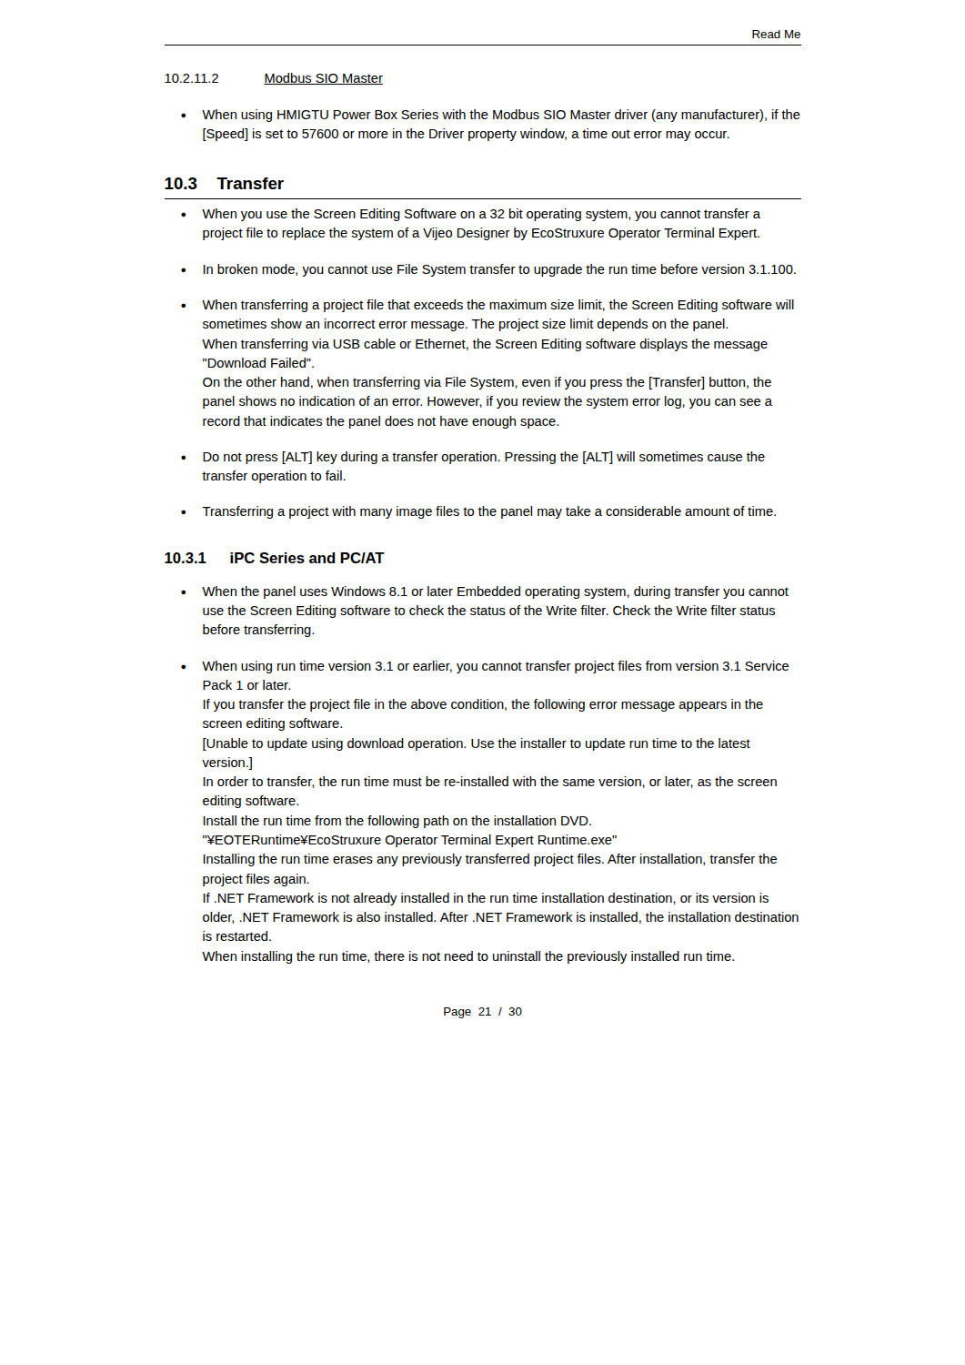Read Me
10.2.11.2 Modbus SIO Master
When using HMIGTU Power Box Series with the Modbus SIO Master driver (any manufacturer), if the [Speed] is set to 57600 or more in the Driver property window, a time out error may occur.
10.3 Transfer
When you use the Screen Editing Software on a 32 bit operating system, you cannot transfer a project file to replace the system of a Vijeo Designer by EcoStruxure Operator Terminal Expert.
In broken mode, you cannot use File System transfer to upgrade the run time before version 3.1.100.
When transferring a project file that exceeds the maximum size limit, the Screen Editing software will sometimes show an incorrect error message. The project size limit depends on the panel.
When transferring via USB cable or Ethernet, the Screen Editing software displays the message "Download Failed".
On the other hand, when transferring via File System, even if you press the [Transfer] button, the panel shows no indication of an error. However, if you review the system error log, you can see a record that indicates the panel does not have enough space.
Do not press [ALT] key during a transfer operation. Pressing the [ALT] will sometimes cause the transfer operation to fail.
Transferring a project with many image files to the panel may take a considerable amount of time.
10.3.1iPC Series and PC/AT
When the panel uses Windows 8.1 or later Embedded operating system, during transfer you cannot use the Screen Editing software to check the status of the Write filter. Check the Write filter status before transferring.
When using run time version 3.1 or earlier, you cannot transfer project files from version 3.1 Service Pack 1 or later.
If you transfer the project file in the above condition, the following error message appears in the screen editing software.
[Unable to update using download operation. Use the installer to update run time to the latest version.]
In order to transfer, the run time must be re-installed with the same version, or later, as the screen editing software.
Install the run time from the following path on the installation DVD.
"¥EOTERuntime¥EcoStruxure Operator Terminal Expert Runtime.exe"
Installing the run time erases any previously transferred project files. After installation, transfer the project files again.
If .NET Framework is not already installed in the run time installation destination, or its version is older, .NET Framework is also installed. After .NET Framework is installed, the installation destination is restarted.
When installing the run time, there is not need to uninstall the previously installed run time.
Page 21 / 30